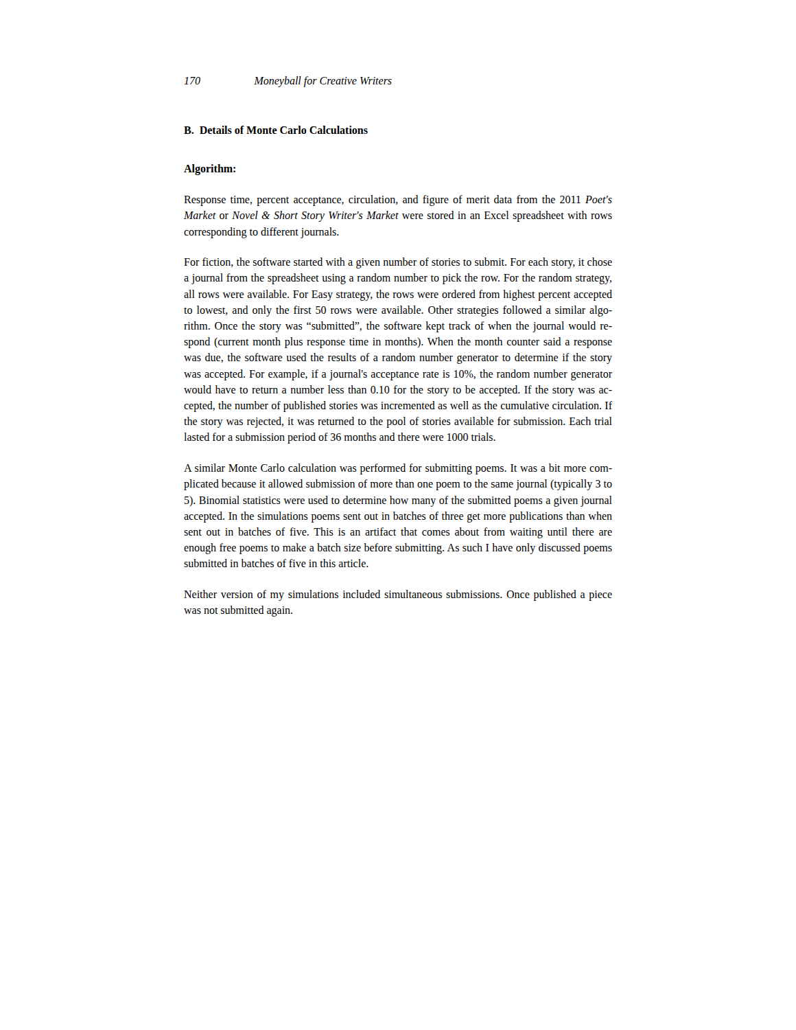170 Moneyball for Creative Writers
B. Details of Monte Carlo Calculations
Algorithm:
Response time, percent acceptance, circulation, and figure of merit data from the 2011 Poet's Market or Novel & Short Story Writer's Market were stored in an Excel spreadsheet with rows corresponding to different journals.
For fiction, the software started with a given number of stories to submit. For each story, it chose a journal from the spreadsheet using a random number to pick the row. For the random strategy, all rows were available. For Easy strategy, the rows were ordered from highest percent accepted to lowest, and only the first 50 rows were available. Other strategies followed a similar algorithm. Once the story was “submitted”, the software kept track of when the journal would respond (current month plus response time in months). When the month counter said a response was due, the software used the results of a random number generator to determine if the story was accepted. For example, if a journal's acceptance rate is 10%, the random number generator would have to return a number less than 0.10 for the story to be accepted. If the story was accepted, the number of published stories was incremented as well as the cumulative circulation. If the story was rejected, it was returned to the pool of stories available for submission. Each trial lasted for a submission period of 36 months and there were 1000 trials.
A similar Monte Carlo calculation was performed for submitting poems. It was a bit more complicated because it allowed submission of more than one poem to the same journal (typically 3 to 5). Binomial statistics were used to determine how many of the submitted poems a given journal accepted. In the simulations poems sent out in batches of three get more publications than when sent out in batches of five. This is an artifact that comes about from waiting until there are enough free poems to make a batch size before submitting. As such I have only discussed poems submitted in batches of five in this article.
Neither version of my simulations included simultaneous submissions. Once published a piece was not submitted again.